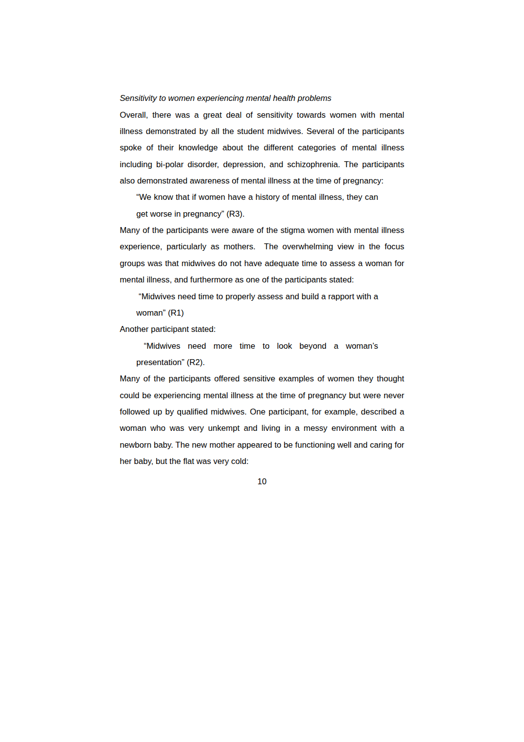Sensitivity to women experiencing mental health problems
Overall, there was a great deal of sensitivity towards women with mental illness demonstrated by all the student midwives. Several of the participants spoke of their knowledge about the different categories of mental illness including bi-polar disorder, depression, and schizophrenia. The participants also demonstrated awareness of mental illness at the time of pregnancy:
“We know that if women have a history of mental illness, they can get worse in pregnancy” (R3).
Many of the participants were aware of the stigma women with mental illness experience, particularly as mothers. The overwhelming view in the focus groups was that midwives do not have adequate time to assess a woman for mental illness, and furthermore as one of the participants stated:
“Midwives need time to properly assess and build a rapport with a woman” (R1)
Another participant stated:
“Midwives need more time to look beyond a woman’s presentation” (R2).
Many of the participants offered sensitive examples of women they thought could be experiencing mental illness at the time of pregnancy but were never followed up by qualified midwives. One participant, for example, described a woman who was very unkempt and living in a messy environment with a newborn baby. The new mother appeared to be functioning well and caring for her baby, but the flat was very cold:
10